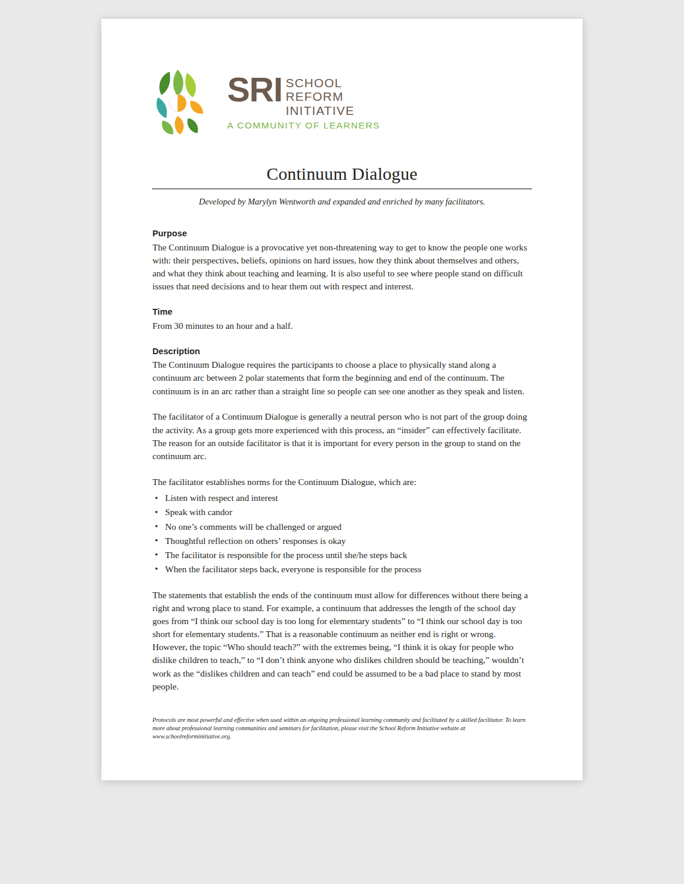SRI School
Reform
Initiative
A Community of Learners
Continuum Dialogue
Developed by Marylyn Wentworth and expanded and enriched by many facilitators.
Purpose
The Continuum Dialogue is a provocative yet non-threatening way to get to know the people one works with: their perspectives, beliefs, opinions on hard issues, how they think about themselves and others, and what they think about teaching and learning. It is also useful to see where people stand on difficult issues that need decisions and to hear them out with respect and interest.
Time
From 30 minutes to an hour and a half.
Description
The Continuum Dialogue requires the participants to choose a place to physically stand along a continuum arc between 2 polar statements that form the beginning and end of the continuum. The continuum is in an arc rather than a straight line so people can see one another as they speak and listen.
The facilitator of a Continuum Dialogue is generally a neutral person who is not part of the group doing the activity. As a group gets more experienced with this process, an “insider” can effectively facilitate. The reason for an outside facilitator is that it is important for every person in the group to stand on the continuum arc.
The facilitator establishes norms for the Continuum Dialogue, which are:
Listen with respect and interest
Speak with candor
No one’s comments will be challenged or argued
Thoughtful reflection on others’ responses is okay
The facilitator is responsible for the process until she/he steps back
When the facilitator steps back, everyone is responsible for the process
The statements that establish the ends of the continuum must allow for differences without there being a right and wrong place to stand. For example, a continuum that addresses the length of the school day goes from “I think our school day is too long for elementary students” to “I think our school day is too short for elementary students.” That is a reasonable continuum as neither end is right or wrong. However, the topic “Who should teach?” with the extremes being, “I think it is okay for people who dislike children to teach,” to “I don’t think anyone who dislikes children should be teaching,” wouldn’t work as the “dislikes children and can teach” end could be assumed to be a bad place to stand by most people.
Protocols are most powerful and effective when used within an ongoing professional learning community and facilitated by a skilled facilitator. To learn more about professional learning communities and seminars for facilitation, please visit the School Reform Initiative website at www.schoolreforminitiative.org.